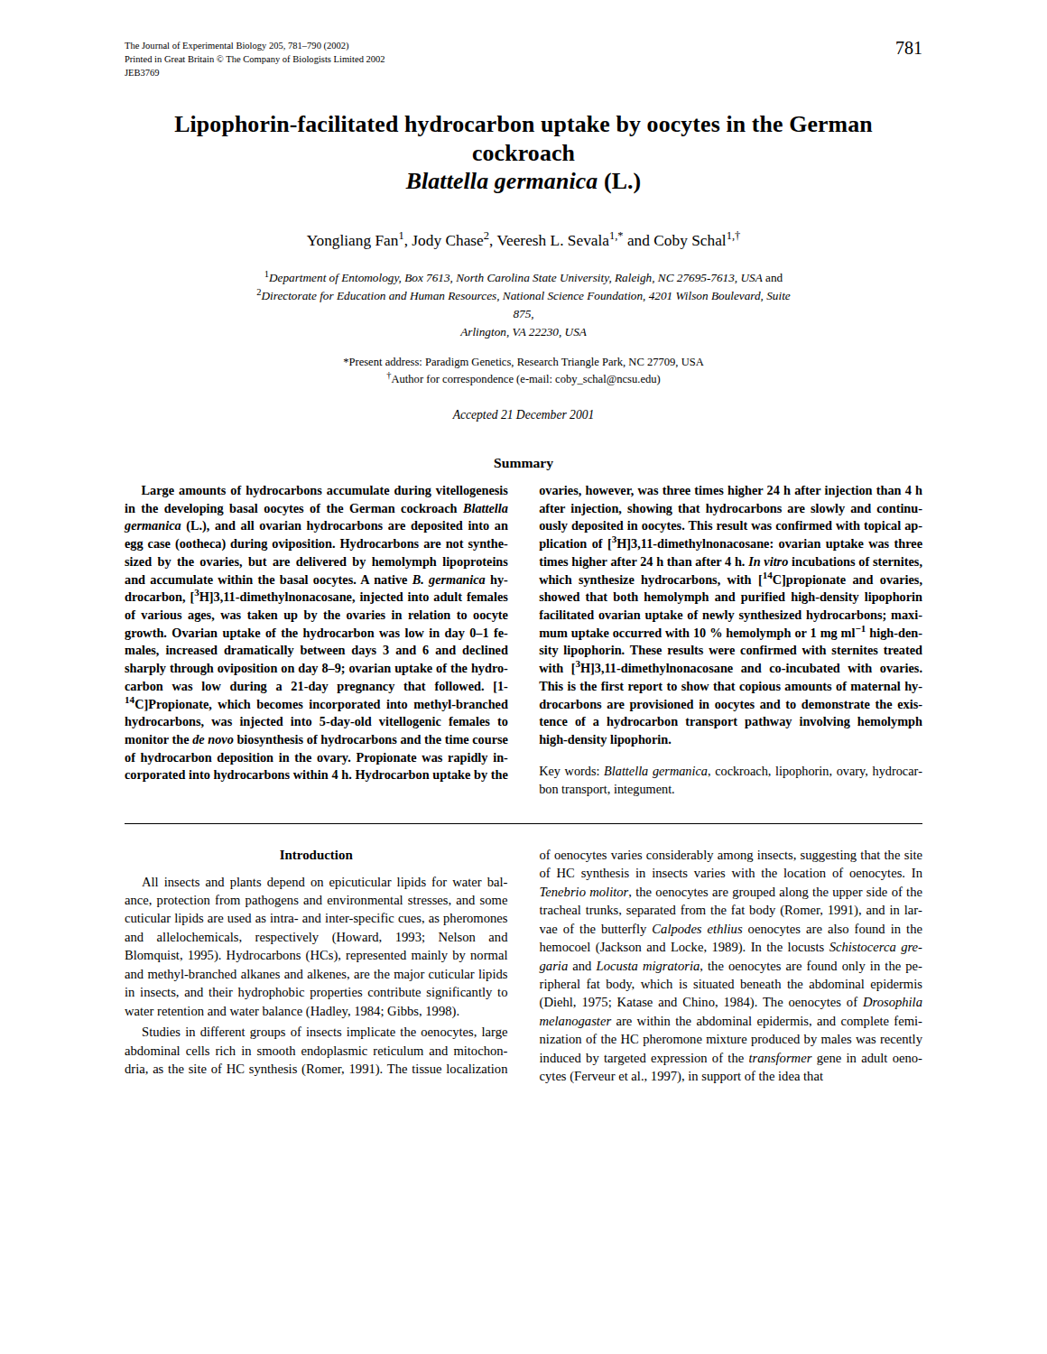The Journal of Experimental Biology 205, 781–790 (2002)
Printed in Great Britain © The Company of Biologists Limited 2002
JEB3769
781
Lipophorin-facilitated hydrocarbon uptake by oocytes in the German cockroach
Blattella germanica (L.)
Yongliang Fan1, Jody Chase2, Veeresh L. Sevala1,* and Coby Schal1,†
1Department of Entomology, Box 7613, North Carolina State University, Raleigh, NC 27695-7613, USA and
2Directorate for Education and Human Resources, National Science Foundation, 4201 Wilson Boulevard, Suite 875,
Arlington, VA 22230, USA
*Present address: Paradigm Genetics, Research Triangle Park, NC 27709, USA
†Author for correspondence (e-mail: coby_schal@ncsu.edu)
Accepted 21 December 2001
Summary
Large amounts of hydrocarbons accumulate during vitellogenesis in the developing basal oocytes of the German cockroach Blattella germanica (L.), and all ovarian hydrocarbons are deposited into an egg case (ootheca) during oviposition. Hydrocarbons are not synthesized by the ovaries, but are delivered by hemolymph lipoproteins and accumulate within the basal oocytes. A native B. germanica hydrocarbon, [3H]3,11-dimethylnonacosane, injected into adult females of various ages, was taken up by the ovaries in relation to oocyte growth. Ovarian uptake of the hydrocarbon was low in day 0–1 females, increased dramatically between days 3 and 6 and declined sharply through oviposition on day 8–9; ovarian uptake of the hydrocarbon was low during a 21-day pregnancy that followed. [1-14C]Propionate, which becomes incorporated into methyl-branched hydrocarbons, was injected into 5-day-old vitellogenic females to monitor the de novo biosynthesis of hydrocarbons and the time course of hydrocarbon deposition in the ovary. Propionate was rapidly incorporated into hydrocarbons within 4 h. Hydrocarbon uptake by the ovaries, however, was three times higher 24 h after injection than 4 h after injection, showing that hydrocarbons are slowly and continuously deposited in oocytes. This result was confirmed with topical application of [3H]3,11-dimethylnonacosane: ovarian uptake was three times higher after 24 h than after 4 h. In vitro incubations of sternites, which synthesize hydrocarbons, with [14C]propionate and ovaries, showed that both hemolymph and purified high-density lipophorin facilitated ovarian uptake of newly synthesized hydrocarbons; maximum uptake occurred with 10 % hemolymph or 1 mg ml−1 high-density lipophorin. These results were confirmed with sternites treated with [3H]3,11-dimethylnonacosane and co-incubated with ovaries. This is the first report to show that copious amounts of maternal hydrocarbons are provisioned in oocytes and to demonstrate the existence of a hydrocarbon transport pathway involving hemolymph high-density lipophorin.
Key words: Blattella germanica, cockroach, lipophorin, ovary, hydrocarbon transport, integument.
Introduction
All insects and plants depend on epicuticular lipids for water balance, protection from pathogens and environmental stresses, and some cuticular lipids are used as intra- and inter-specific cues, as pheromones and allelochemicals, respectively (Howard, 1993; Nelson and Blomquist, 1995). Hydrocarbons (HCs), represented mainly by normal and methyl-branched alkanes and alkenes, are the major cuticular lipids in insects, and their hydrophobic properties contribute significantly to water retention and water balance (Hadley, 1984; Gibbs, 1998).
Studies in different groups of insects implicate the oenocytes, large abdominal cells rich in smooth endoplasmic reticulum and mitochondria, as the site of HC synthesis (Romer, 1991). The tissue localization of oenocytes varies considerably among insects, suggesting that the site of HC synthesis in insects varies with the location of oenocytes. In Tenebrio molitor, the oenocytes are grouped along the upper side of the tracheal trunks, separated from the fat body (Romer, 1991), and in larvae of the butterfly Calpodes ethlius oenocytes are also found in the hemocoel (Jackson and Locke, 1989). In the locusts Schistocerca gregaria and Locusta migratoria, the oenocytes are found only in the peripheral fat body, which is situated beneath the abdominal epidermis (Diehl, 1975; Katase and Chino, 1984). The oenocytes of Drosophila melanogaster are within the abdominal epidermis, and complete feminization of the HC pheromone mixture produced by males was recently induced by targeted expression of the transformer gene in adult oenocytes (Ferveur et al., 1997), in support of the idea that